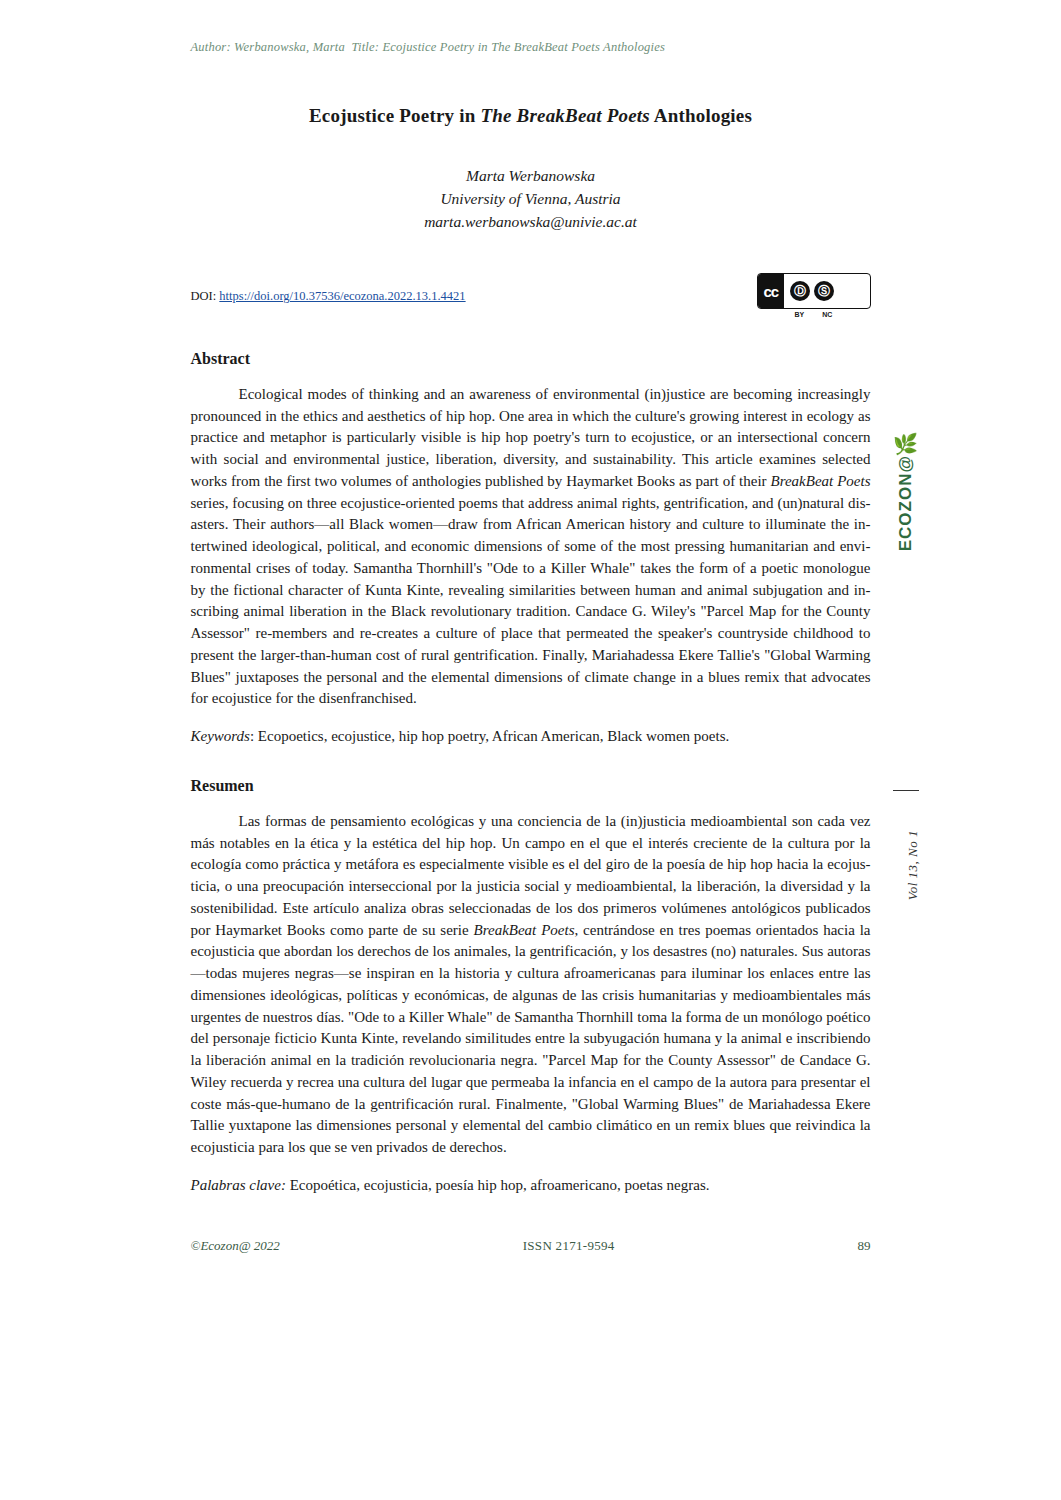Author: Werbanowska, Marta Title: Ecojustice Poetry in The BreakBeat Poets Anthologies
Ecojustice Poetry in The BreakBeat Poets Anthologies
Marta Werbanowska
University of Vienna, Austria
marta.werbanowska@univie.ac.at
DOI: https://doi.org/10.37536/ecozona.2022.13.1.4421
cc
Ⓓ
Ⓢ
BY NC
Abstract
Ecological modes of thinking and an awareness of environmental (in)justice are becoming increasingly pronounced in the ethics and aesthetics of hip hop. One area in which the culture's growing interest in ecology as practice and metaphor is particularly visible is hip hop poetry's turn to ecojustice, or an intersectional concern with social and environmental justice, liberation, diversity, and sustainability. This article examines selected works from the first two volumes of anthologies published by Haymarket Books as part of their BreakBeat Poets series, focusing on three ecojustice-oriented poems that address animal rights, gentrification, and (un)natural disasters. Their authors—all Black women—draw from African American history and culture to illuminate the intertwined ideological, political, and economic dimensions of some of the most pressing humanitarian and environmental crises of today. Samantha Thornhill's "Ode to a Killer Whale" takes the form of a poetic monologue by the fictional character of Kunta Kinte, revealing similarities between human and animal subjugation and inscribing animal liberation in the Black revolutionary tradition. Candace G. Wiley's "Parcel Map for the County Assessor" re-members and re-creates a culture of place that permeated the speaker's countryside childhood to present the larger-than-human cost of rural gentrification. Finally, Mariahadessa Ekere Tallie's "Global Warming Blues" juxtaposes the personal and the elemental dimensions of climate change in a blues remix that advocates for ecojustice for the disenfranchised.
Keywords: Ecopoetics, ecojustice, hip hop poetry, African American, Black women poets.
Resumen
Las formas de pensamiento ecológicas y una conciencia de la (in)justicia medioambiental son cada vez más notables en la ética y la estética del hip hop. Un campo en el que el interés creciente de la cultura por la ecología como práctica y metáfora es especialmente visible es el del giro de la poesía de hip hop hacia la ecojusticia, o una preocupación interseccional por la justicia social y medioambiental, la liberación, la diversidad y la sostenibilidad. Este artículo analiza obras seleccionadas de los dos primeros volúmenes antológicos publicados por Haymarket Books como parte de su serie BreakBeat Poets, centrándose en tres poemas orientados hacia la ecojusticia que abordan los derechos de los animales, la gentrificación, y los desastres (no) naturales. Sus autoras—todas mujeres negras—se inspiran en la historia y cultura afroamericanas para iluminar los enlaces entre las dimensiones ideológicas, políticas y económicas, de algunas de las crisis humanitarias y medioambientales más urgentes de nuestros días. "Ode to a Killer Whale" de Samantha Thornhill toma la forma de un monólogo poético del personaje ficticio Kunta Kinte, revelando similitudes entre la subyugación humana y la animal e inscribiendo la liberación animal en la tradición revolucionaria negra. "Parcel Map for the County Assessor" de Candace G. Wiley recuerda y recrea una cultura del lugar que permeaba la infancia en el campo de la autora para presentar el coste más-que-humano de la gentrificación rural. Finalmente, "Global Warming Blues" de Mariahadessa Ekere Tallie yuxtapone las dimensiones personal y elemental del cambio climático en un remix blues que reivindica la ecojusticia para los que se ven privados de derechos.
Palabras clave: Ecopoética, ecojusticia, poesía hip hop, afroamericano, poetas negras.
🌿 ECOZON@
Vol 13, No 1
©Ecozon@ 2022
ISSN 2171-9594
89